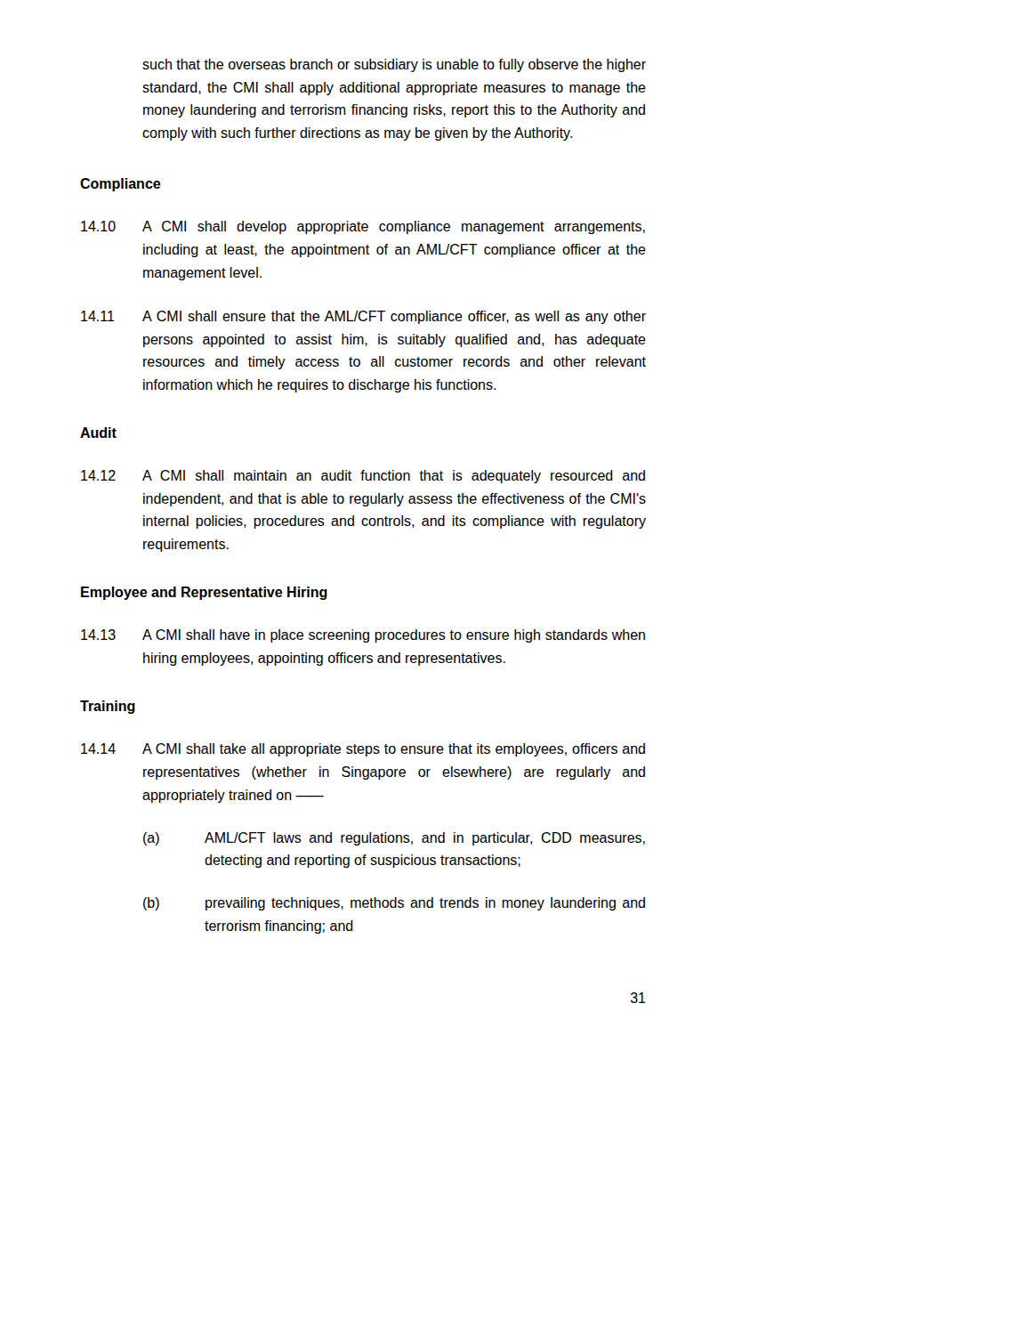such that the overseas branch or subsidiary is unable to fully observe the higher standard, the CMI shall apply additional appropriate measures to manage the money laundering and terrorism financing risks, report this to the Authority and comply with such further directions as may be given by the Authority.
Compliance
14.10
A CMI shall develop appropriate compliance management arrangements, including at least, the appointment of an AML/CFT compliance officer at the management level.
14.11
A CMI shall ensure that the AML/CFT compliance officer, as well as any other persons appointed to assist him, is suitably qualified and, has adequate resources and timely access to all customer records and other relevant information which he requires to discharge his functions.
Audit
14.12
A CMI shall maintain an audit function that is adequately resourced and independent, and that is able to regularly assess the effectiveness of the CMI's internal policies, procedures and controls, and its compliance with regulatory requirements.
Employee and Representative Hiring
14.13
A CMI shall have in place screening procedures to ensure high standards when hiring employees, appointing officers and representatives.
Training
14.14
A CMI shall take all appropriate steps to ensure that its employees, officers and representatives (whether in Singapore or elsewhere) are regularly and appropriately trained on ——
(a)
AML/CFT laws and regulations, and in particular, CDD measures, detecting and reporting of suspicious transactions;
(b)
prevailing techniques, methods and trends in money laundering and terrorism financing; and
31